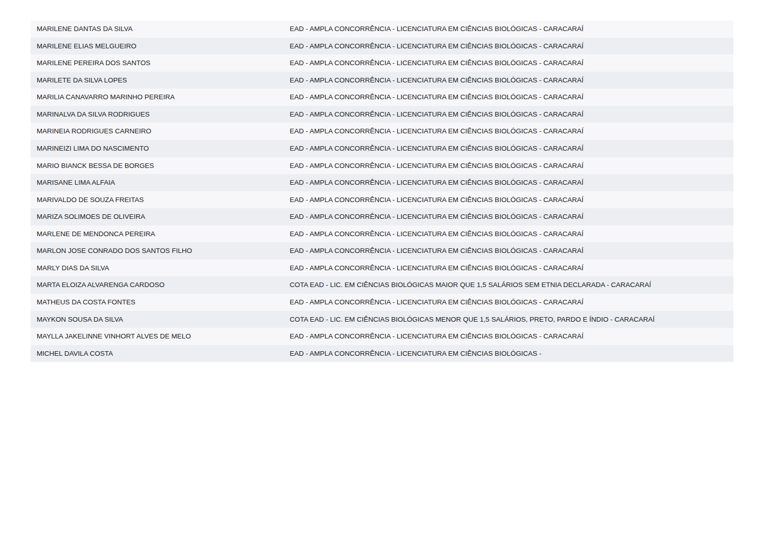| MARILENE DANTAS DA SILVA | EAD - AMPLA CONCORRÊNCIA - LICENCIATURA EM CIÊNCIAS BIOLÓGICAS - CARACARAÍ |
| MARILENE ELIAS MELGUEIRO | EAD - AMPLA CONCORRÊNCIA - LICENCIATURA EM CIÊNCIAS BIOLÓGICAS - CARACARAÍ |
| MARILENE PEREIRA DOS SANTOS | EAD - AMPLA CONCORRÊNCIA - LICENCIATURA EM CIÊNCIAS BIOLÓGICAS - CARACARAÍ |
| MARILETE DA SILVA LOPES | EAD - AMPLA CONCORRÊNCIA - LICENCIATURA EM CIÊNCIAS BIOLÓGICAS - CARACARAÍ |
| MARILIA CANAVARRO MARINHO PEREIRA | EAD - AMPLA CONCORRÊNCIA - LICENCIATURA EM CIÊNCIAS BIOLÓGICAS - CARACARAÍ |
| MARINALVA DA SILVA RODRIGUES | EAD - AMPLA CONCORRÊNCIA - LICENCIATURA EM CIÊNCIAS BIOLÓGICAS - CARACARAÍ |
| MARINEIA RODRIGUES CARNEIRO | EAD - AMPLA CONCORRÊNCIA - LICENCIATURA EM CIÊNCIAS BIOLÓGICAS - CARACARAÍ |
| MARINEIZI LIMA DO NASCIMENTO | EAD - AMPLA CONCORRÊNCIA - LICENCIATURA EM CIÊNCIAS BIOLÓGICAS - CARACARAÍ |
| MARIO BIANCK BESSA DE BORGES | EAD - AMPLA CONCORRÊNCIA - LICENCIATURA EM CIÊNCIAS BIOLÓGICAS - CARACARAÍ |
| MARISANE LIMA ALFAIA | EAD - AMPLA CONCORRÊNCIA - LICENCIATURA EM CIÊNCIAS BIOLÓGICAS - CARACARAÍ |
| MARIVALDO DE SOUZA FREITAS | EAD - AMPLA CONCORRÊNCIA - LICENCIATURA EM CIÊNCIAS BIOLÓGICAS - CARACARAÍ |
| MARIZA SOLIMOES DE OLIVEIRA | EAD - AMPLA CONCORRÊNCIA - LICENCIATURA EM CIÊNCIAS BIOLÓGICAS - CARACARAÍ |
| MARLENE DE MENDONCA PEREIRA | EAD - AMPLA CONCORRÊNCIA - LICENCIATURA EM CIÊNCIAS BIOLÓGICAS - CARACARAÍ |
| MARLON JOSE CONRADO DOS SANTOS FILHO | EAD - AMPLA CONCORRÊNCIA - LICENCIATURA EM CIÊNCIAS BIOLÓGICAS - CARACARAÍ |
| MARLY DIAS DA SILVA | EAD - AMPLA CONCORRÊNCIA - LICENCIATURA EM CIÊNCIAS BIOLÓGICAS - CARACARAÍ |
| MARTA ELOIZA ALVARENGA CARDOSO | COTA EAD - LIC. EM CIÊNCIAS BIOLÓGICAS MAIOR QUE 1,5 SALÁRIOS SEM ETNIA DECLARADA - CARACARAÍ |
| MATHEUS DA COSTA FONTES | EAD - AMPLA CONCORRÊNCIA - LICENCIATURA EM CIÊNCIAS BIOLÓGICAS - CARACARAÍ |
| MAYKON SOUSA DA SILVA | COTA EAD - LIC. EM CIÊNCIAS BIOLÓGICAS MENOR QUE 1,5 SALÁRIOS, PRETO, PARDO E ÍNDIO - CARACARAÍ |
| MAYLLA JAKELINNE VINHORT ALVES DE MELO | EAD - AMPLA CONCORRÊNCIA - LICENCIATURA EM CIÊNCIAS BIOLÓGICAS - CARACARAÍ |
| MICHEL DAVILA COSTA | EAD - AMPLA CONCORRÊNCIA - LICENCIATURA EM CIÊNCIAS BIOLÓGICAS - |